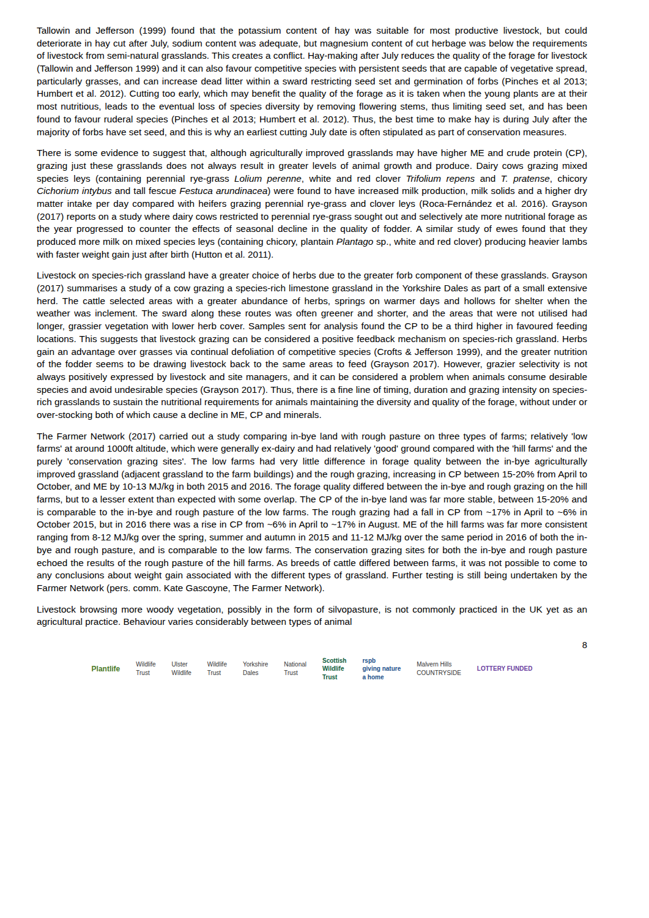Tallowin and Jefferson (1999) found that the potassium content of hay was suitable for most productive livestock, but could deteriorate in hay cut after July, sodium content was adequate, but magnesium content of cut herbage was below the requirements of livestock from semi-natural grasslands. This creates a conflict. Hay-making after July reduces the quality of the forage for livestock (Tallowin and Jefferson 1999) and it can also favour competitive species with persistent seeds that are capable of vegetative spread, particularly grasses, and can increase dead litter within a sward restricting seed set and germination of forbs (Pinches et al 2013; Humbert et al. 2012). Cutting too early, which may benefit the quality of the forage as it is taken when the young plants are at their most nutritious, leads to the eventual loss of species diversity by removing flowering stems, thus limiting seed set, and has been found to favour ruderal species (Pinches et al 2013; Humbert et al. 2012). Thus, the best time to make hay is during July after the majority of forbs have set seed, and this is why an earliest cutting July date is often stipulated as part of conservation measures.
There is some evidence to suggest that, although agriculturally improved grasslands may have higher ME and crude protein (CP), grazing just these grasslands does not always result in greater levels of animal growth and produce. Dairy cows grazing mixed species leys (containing perennial rye-grass Lolium perenne, white and red clover Trifolium repens and T. pratense, chicory Cichorium intybus and tall fescue Festuca arundinacea) were found to have increased milk production, milk solids and a higher dry matter intake per day compared with heifers grazing perennial rye-grass and clover leys (Roca-Fernández et al. 2016). Grayson (2017) reports on a study where dairy cows restricted to perennial rye-grass sought out and selectively ate more nutritional forage as the year progressed to counter the effects of seasonal decline in the quality of fodder. A similar study of ewes found that they produced more milk on mixed species leys (containing chicory, plantain Plantago sp., white and red clover) producing heavier lambs with faster weight gain just after birth (Hutton et al. 2011).
Livestock on species-rich grassland have a greater choice of herbs due to the greater forb component of these grasslands. Grayson (2017) summarises a study of a cow grazing a species-rich limestone grassland in the Yorkshire Dales as part of a small extensive herd. The cattle selected areas with a greater abundance of herbs, springs on warmer days and hollows for shelter when the weather was inclement. The sward along these routes was often greener and shorter, and the areas that were not utilised had longer, grassier vegetation with lower herb cover. Samples sent for analysis found the CP to be a third higher in favoured feeding locations. This suggests that livestock grazing can be considered a positive feedback mechanism on species-rich grassland. Herbs gain an advantage over grasses via continual defoliation of competitive species (Crofts & Jefferson 1999), and the greater nutrition of the fodder seems to be drawing livestock back to the same areas to feed (Grayson 2017). However, grazier selectivity is not always positively expressed by livestock and site managers, and it can be considered a problem when animals consume desirable species and avoid undesirable species (Grayson 2017). Thus, there is a fine line of timing, duration and grazing intensity on species-rich grasslands to sustain the nutritional requirements for animals maintaining the diversity and quality of the forage, without under or over-stocking both of which cause a decline in ME, CP and minerals.
The Farmer Network (2017) carried out a study comparing in-bye land with rough pasture on three types of farms; relatively 'low farms' at around 1000ft altitude, which were generally ex-dairy and had relatively 'good' ground compared with the 'hill farms' and the purely 'conservation grazing sites'. The low farms had very little difference in forage quality between the in-bye agriculturally improved grassland (adjacent grassland to the farm buildings) and the rough grazing, increasing in CP between 15-20% from April to October, and ME by 10-13 MJ/kg in both 2015 and 2016. The forage quality differed between the in-bye and rough grazing on the hill farms, but to a lesser extent than expected with some overlap. The CP of the in-bye land was far more stable, between 15-20% and is comparable to the in-bye and rough pasture of the low farms. The rough grazing had a fall in CP from ~17% in April to ~6% in October 2015, but in 2016 there was a rise in CP from ~6% in April to ~17% in August. ME of the hill farms was far more consistent ranging from 8-12 MJ/kg over the spring, summer and autumn in 2015 and 11-12 MJ/kg over the same period in 2016 of both the in-bye and rough pasture, and is comparable to the low farms. The conservation grazing sites for both the in-bye and rough pasture echoed the results of the rough pasture of the hill farms. As breeds of cattle differed between farms, it was not possible to come to any conclusions about weight gain associated with the different types of grassland. Further testing is still being undertaken by the Farmer Network (pers. comm. Kate Gascoyne, The Farmer Network).
Livestock browsing more woody vegetation, possibly in the form of silvopasture, is not commonly practiced in the UK yet as an agricultural practice. Behaviour varies considerably between types of animal
8
Plantlife Wildlife
Trust Ulster
Wildlife Wildlife
Trust Yorkshire
Dales National
Trust Scottish
Wildlife
Trust rspb
giving nature
a home Malvern Hills
COUNTRYSIDE LOTTERY FUNDED